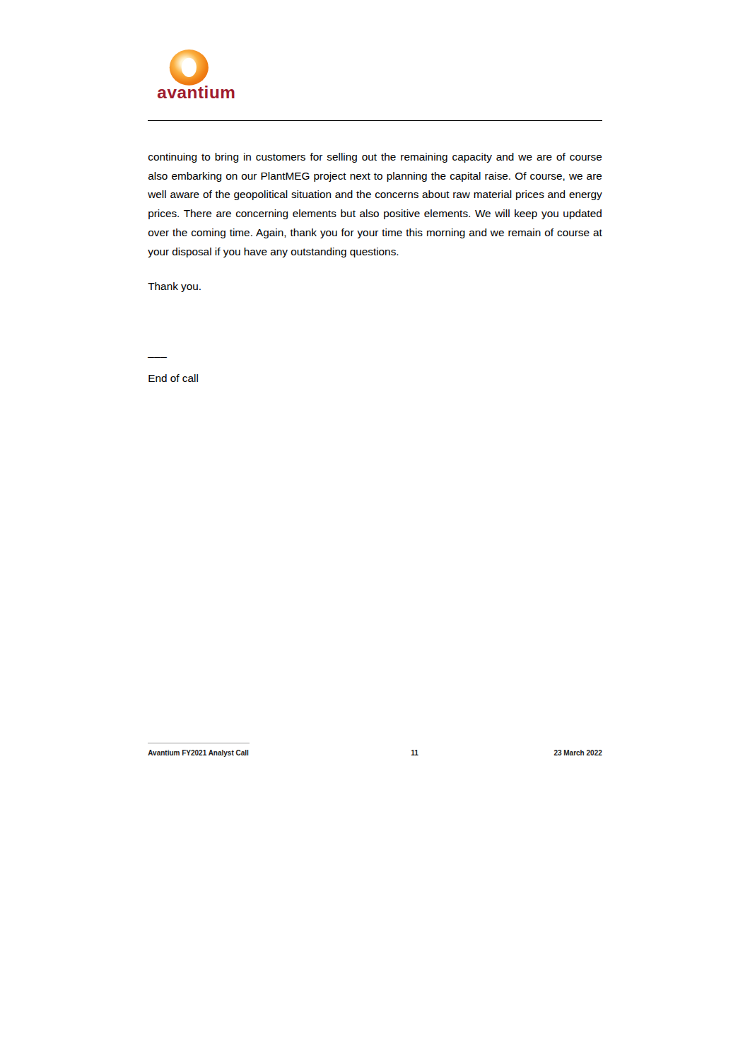continuing to bring in customers for selling out the remaining capacity and we are of course also embarking on our PlantMEG project next to planning the capital raise. Of course, we are well aware of the geopolitical situation and the concerns about raw material prices and energy prices. There are concerning elements but also positive elements. We will keep you updated over the coming time. Again, thank you for your time this morning and we remain of course at your disposal if you have any outstanding questions.
Thank you.
___
End of call
Avantium FY2021 Analyst Call
11
23 March 2022